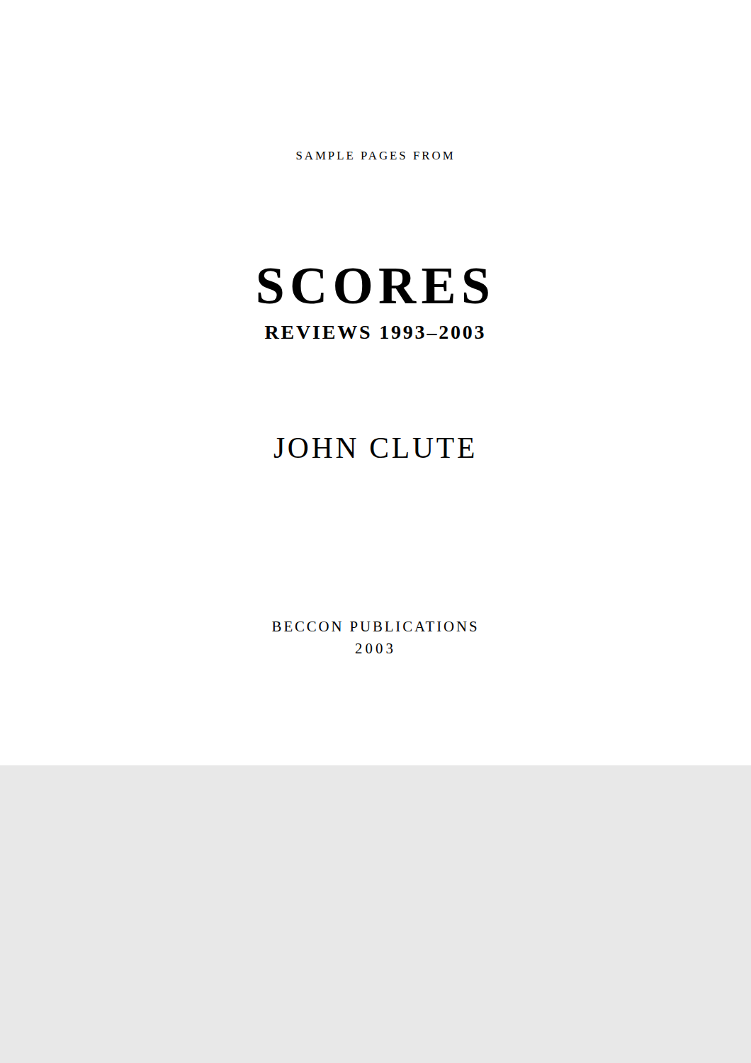Sample pages from
Scores
Reviews 1993–2003
John Clute
Beccon Publications
2003